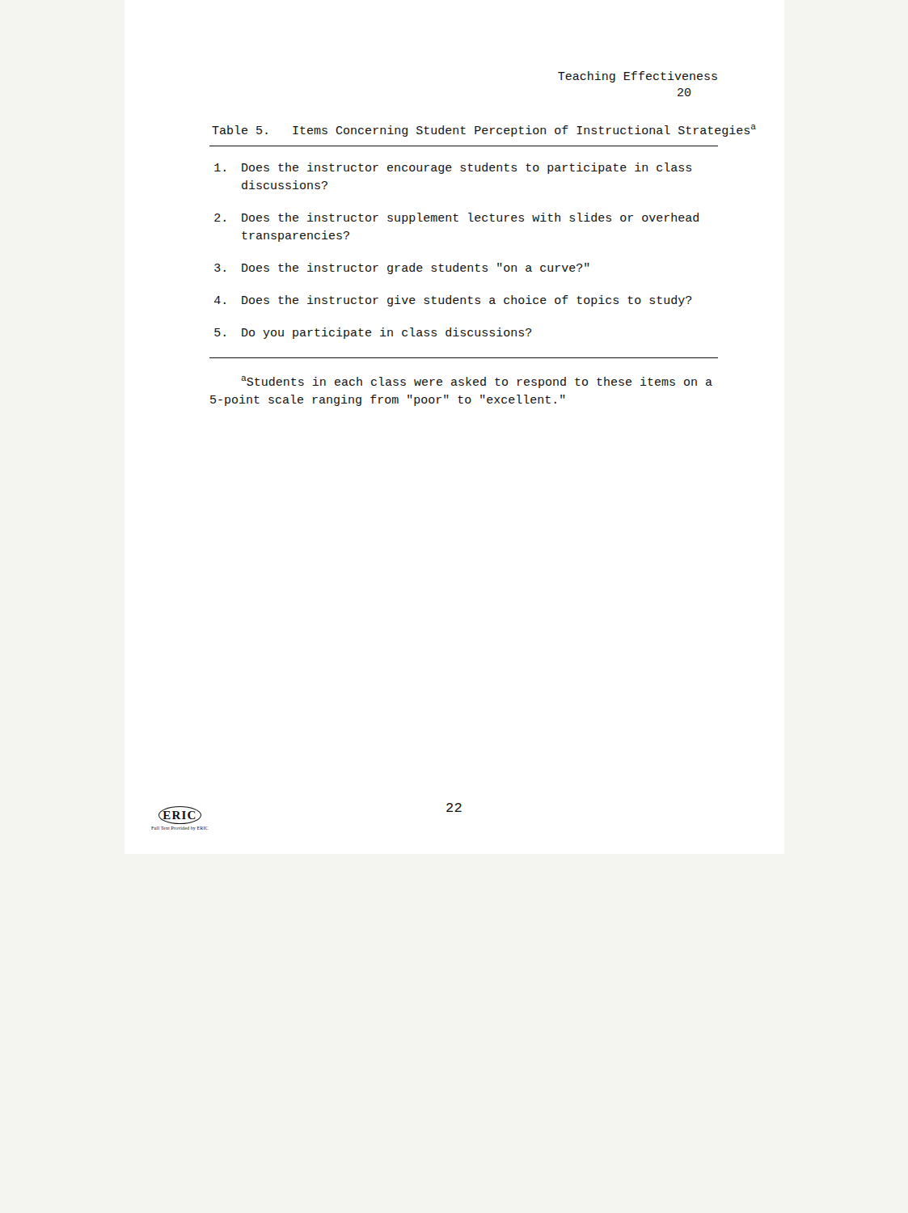Teaching Effectiveness 20
Table 5. Items Concerning Student Perception of Instructional Strategiesa
1. Does the instructor encourage students to participate in class discussions?
2. Does the instructor supplement lectures with slides or overhead transparencies?
3. Does the instructor grade students "on a curve?"
4. Does the instructor give students a choice of topics to study?
5. Do you participate in class discussions?
aStudents in each class were asked to respond to these items on a 5-point scale ranging from "poor" to "excellent."
22
ERIC Full Text Provided by ERIC